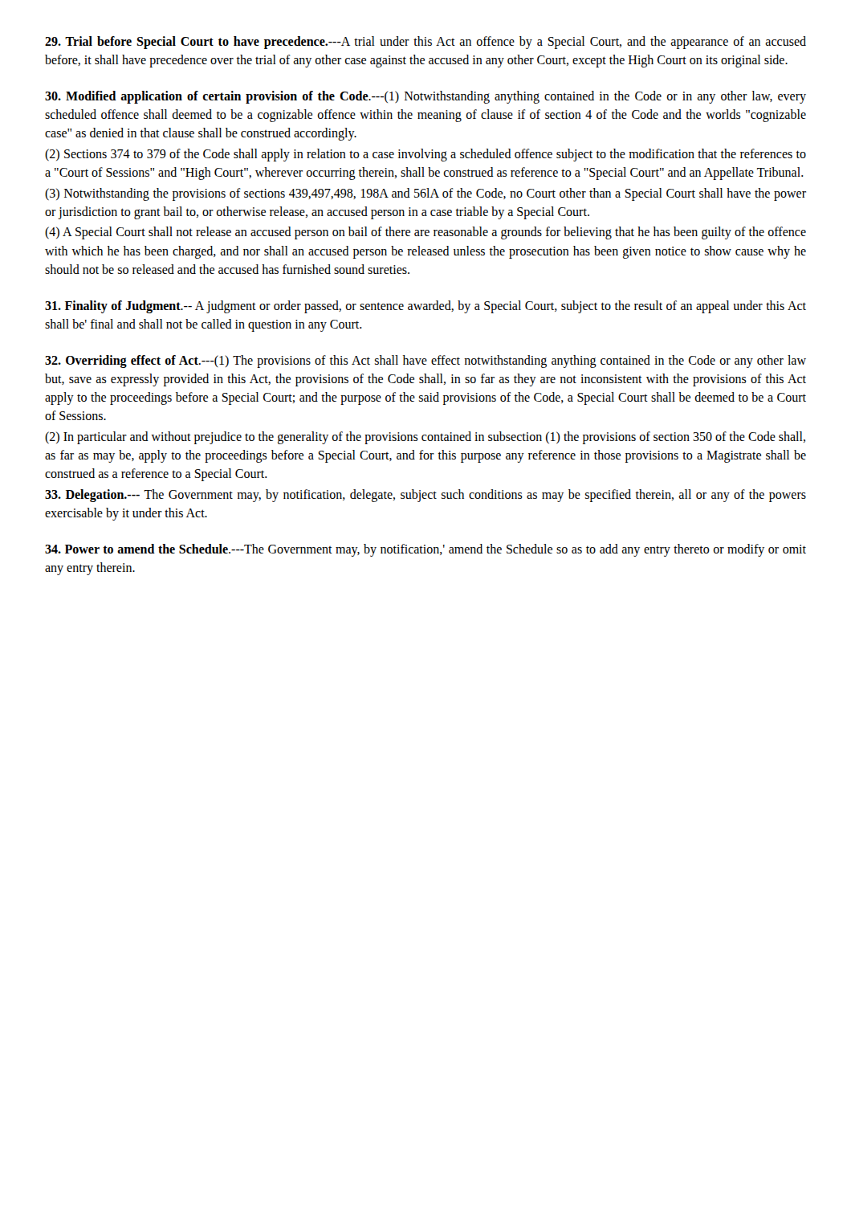29. Trial before Special Court to have precedence.---A trial under this Act an offence by a Special Court, and the appearance of an accused before, it shall have precedence over the trial of any other case against the accused in any other Court, except the High Court on its original side.
30. Modified application of certain provision of the Code.---(1) Notwithstanding anything contained in the Code or in any other law, every scheduled offence shall deemed to be a cognizable offence within the meaning of clause if of section 4 of the Code and the worlds "cognizable case" as denied in that clause shall be construed accordingly.
(2) Sections 374 to 379 of the Code shall apply in relation to a case involving a scheduled offence subject to the modification that the references to a "Court of Sessions" and "High Court", wherever occurring therein, shall be construed as reference to a "Special Court" and an Appellate Tribunal.
(3) Notwithstanding the provisions of sections 439,497,498, 198A and 56lA of the Code, no Court other than a Special Court shall have the power or jurisdiction to grant bail to, or otherwise release, an accused person in a case triable by a Special Court.
(4) A Special Court shall not release an accused person on bail of there are reasonable a grounds for believing that he has been guilty of the offence with which he has been charged, and nor shall an accused person be released unless the prosecution has been given notice to show cause why he should not be so released and the accused has furnished sound sureties.
31. Finality of Judgment.-- A judgment or order passed, or sentence awarded, by a Special Court, subject to the result of an appeal under this Act shall be' final and shall not be called in question in any Court.
32. Overriding effect of Act.---(1) The provisions of this Act shall have effect notwithstanding anything contained in the Code or any other law but, save as expressly provided in this Act, the provisions of the Code shall, in so far as they are not inconsistent with the provisions of this Act apply to the proceedings before a Special Court; and the purpose of the said provisions of the Code, a Special Court shall be deemed to be a Court of Sessions.
(2) In particular and without prejudice to the generality of the provisions contained in subsection (1) the provisions of section 350 of the Code shall, as far as may be, apply to the proceedings before a Special Court, and for this purpose any reference in those provisions to a Magistrate shall be construed as a reference to a Special Court.
33. Delegation.--- The Government may, by notification, delegate, subject such conditions as may be specified therein, all or any of the powers exercisable by it under this Act.
34. Power to amend the Schedule.---The Government may, by notification,' amend the Schedule so as to add any entry thereto or modify or omit any entry therein.